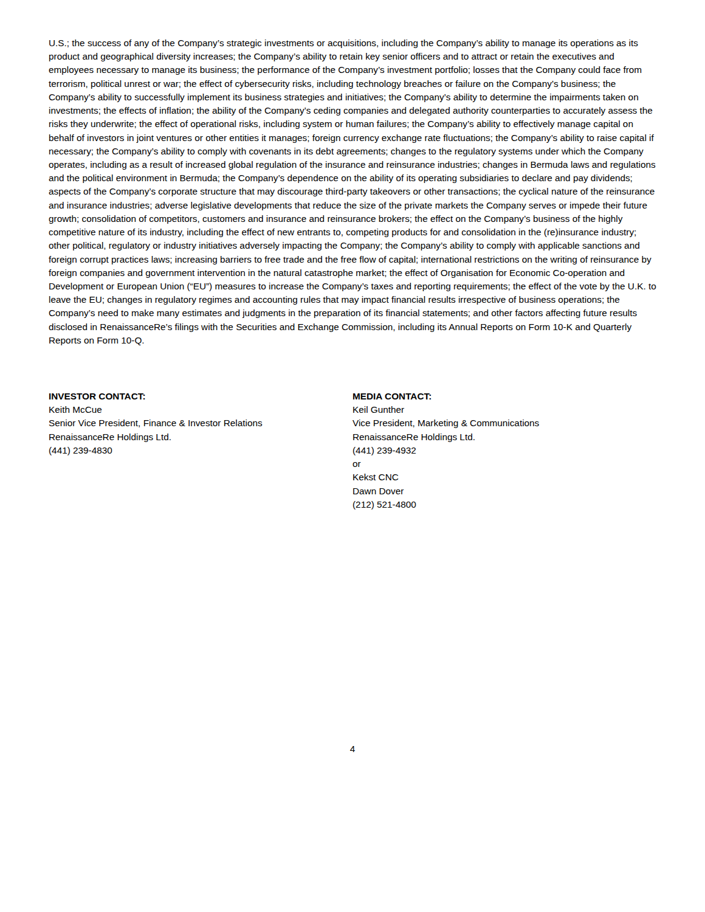U.S.; the success of any of the Company’s strategic investments or acquisitions, including the Company’s ability to manage its operations as its product and geographical diversity increases; the Company’s ability to retain key senior officers and to attract or retain the executives and employees necessary to manage its business; the performance of the Company’s investment portfolio; losses that the Company could face from terrorism, political unrest or war; the effect of cybersecurity risks, including technology breaches or failure on the Company’s business; the Company’s ability to successfully implement its business strategies and initiatives; the Company’s ability to determine the impairments taken on investments; the effects of inflation; the ability of the Company’s ceding companies and delegated authority counterparties to accurately assess the risks they underwrite; the effect of operational risks, including system or human failures; the Company’s ability to effectively manage capital on behalf of investors in joint ventures or other entities it manages; foreign currency exchange rate fluctuations; the Company’s ability to raise capital if necessary; the Company’s ability to comply with covenants in its debt agreements; changes to the regulatory systems under which the Company operates, including as a result of increased global regulation of the insurance and reinsurance industries; changes in Bermuda laws and regulations and the political environment in Bermuda; the Company’s dependence on the ability of its operating subsidiaries to declare and pay dividends; aspects of the Company’s corporate structure that may discourage third-party takeovers or other transactions; the cyclical nature of the reinsurance and insurance industries; adverse legislative developments that reduce the size of the private markets the Company serves or impede their future growth; consolidation of competitors, customers and insurance and reinsurance brokers; the effect on the Company’s business of the highly competitive nature of its industry, including the effect of new entrants to, competing products for and consolidation in the (re)insurance industry; other political, regulatory or industry initiatives adversely impacting the Company; the Company’s ability to comply with applicable sanctions and foreign corrupt practices laws; increasing barriers to free trade and the free flow of capital; international restrictions on the writing of reinsurance by foreign companies and government intervention in the natural catastrophe market; the effect of Organisation for Economic Co-operation and Development or European Union (“EU”) measures to increase the Company’s taxes and reporting requirements; the effect of the vote by the U.K. to leave the EU; changes in regulatory regimes and accounting rules that may impact financial results irrespective of business operations; the Company’s need to make many estimates and judgments in the preparation of its financial statements; and other factors affecting future results disclosed in RenaissanceRe’s filings with the Securities and Exchange Commission, including its Annual Reports on Form 10-K and Quarterly Reports on Form 10-Q.
| INVESTOR CONTACT: Keith McCue Senior Vice President, Finance & Investor Relations RenaissanceRe Holdings Ltd. (441) 239-4830 | MEDIA CONTACT: Keil Gunther Vice President, Marketing & Communications RenaissanceRe Holdings Ltd. (441) 239-4932 or Kekst CNC Dawn Dover (212) 521-4800 |
4